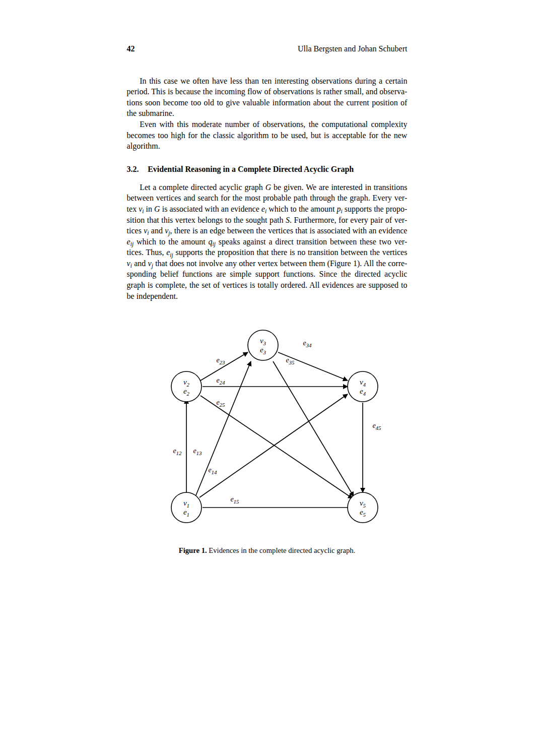42 Ulla Bergsten and Johan Schubert
In this case we often have less than ten interesting observations during a certain period. This is because the incoming flow of observations is rather small, and observations soon become too old to give valuable information about the current position of the submarine.
Even with this moderate number of observations, the computational complexity becomes too high for the classic algorithm to be used, but is acceptable for the new algorithm.
3.2. Evidential Reasoning in a Complete Directed Acyclic Graph
Let a complete directed acyclic graph G be given. We are interested in transitions between vertices and search for the most probable path through the graph. Every vertex vi in G is associated with an evidence ei which to the amount pi supports the proposition that this vertex belongs to the sought path S. Furthermore, for every pair of vertices vi and vj, there is an edge between the vertices that is associated with an evidence eij which to the amount qij speaks against a direct transition between these two vertices. Thus, eij supports the proposition that there is no transition between the vertices vi and vj that does not involve any other vertex between them (Figure 1). All the corresponding belief functions are simple support functions. Since the directed acyclic graph is complete, the set of vertices is totally ordered. All evidences are supposed to be independent.
v3 e3 v2 e2 v4 e4 v1 e1 v5 e5 e12 e13 e14 e15 e23 e24 e25 e34 e35 e45
Figure 1. Evidences in the complete directed acyclic graph.